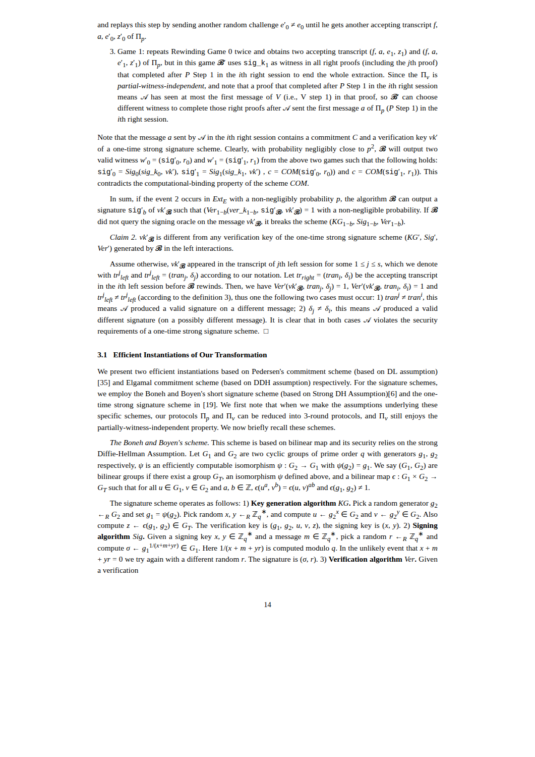and replays this step by sending another random challenge e′0 ≠ e0 until he gets another accepting transcript f, a, e′0, z′0 of Πp.
Game 1: repeats Rewinding Game 0 twice and obtains two accepting transcript (f, a, e1, z1) and (f, a, e′1, z′1) of Πp, but in this game 𝓑′ uses sig_k1 as witness in all right proofs (including the jth proof) that completed after P Step 1 in the ith right session to end the whole extraction. Since the Πv is partial-witness-independent, and note that a proof that completed after P Step 1 in the ith right session means 𝒜 has seen at most the first message of V (i.e., V step 1) in that proof, so 𝓑′ can choose different witness to complete those right proofs after 𝒜 sent the first message a of Πp (P Step 1) in the ith right session.
Note that the message a sent by 𝒜 in the ith right session contains a commitment C and a verification key vk′ of a one-time strong signature scheme. Clearly, with probability negligibly close to p2, 𝓑 will output two valid witness w′0 = (sig′0, r0) and w′1 = (sig′1, r1) from the above two games such that the following holds: sig′0 = Sig0(sig_k0, vk′), sig′1 = Sig1(sig_k1, vk′) , c = COM(sig′0, r0)) and c = COM(sig′1, r1)). This contradicts the computational-binding property of the scheme COM.
In sum, if the event 2 occurs in ExtE with a non-negligibly probability p, the algorithm 𝓑 can output a signature sig′b of vk′𝓑 such that (Ver1−b(ver_k1−b, sig′𝓑, vk′𝓑) = 1 with a non-negligible probability. If 𝓑 did not query the signing oracle on the message vk′𝓑, it breaks the scheme (KG1−b, Sig1−b, Ver1−b).
Claim 2. vk′𝓑 is different from any verification key of the one-time strong signature scheme (KG′, Sig′, Ver′) generated by 𝓑 in the left interactions.
Assume otherwise, vk′𝓑 appeared in the transcript of jth left session for some 1 ≤ j ≤ s, which we denote with trjleft and trjleft = (tranj, δj) according to our notation. Let trright = (trani, δi) be the accepting transcript in the ith left session before 𝓑 rewinds. Then, we have Ver′(vk′𝓑, tranj, δj) = 1, Ver′(vk′𝓑, trani, δi) = 1 and trjleft ≠ trjleft (according to the definition 3), thus one the following two cases must occur: 1) tranj ≠ trani, this means 𝒜 produced a valid signature on a different message; 2) δj ≠ δi, this means 𝒜 produced a valid different signature (on a possibly different message). It is clear that in both cases 𝒜 violates the security requirements of a one-time strong signature scheme. □
3.1 Efficient Instantiations of Our Transformation
We present two efficient instantiations based on Pedersen's commitment scheme (based on DL assumption)[35] and Elgamal commitment scheme (based on DDH assumption) respectively. For the signature schemes, we employ the Boneh and Boyen's short signature scheme (based on Strong DH Assumption)[6] and the one-time strong signature scheme in [19]. We first note that when we make the assumptions underlying these specific schemes, our protocols Πp and Πv can be reduced into 3-round protocols, and Πv still enjoys the partially-witness-independent property. We now briefly recall these schemes.
The Boneh and Boyen's scheme. This scheme is based on bilinear map and its security relies on the strong Diffie-Hellman Assumption. Let G1 and G2 are two cyclic groups of prime order q with generators g1, g2 respectively, ψ is an efficiently computable isomorphism ψ : G2 → G1 with ψ(g2) = g1. We say (G1, G2) are bilinear groups if there exist a group GT, an isomorphism ψ defined above, and a bilinear map ϵ : G1 × G2 → GT such that for all u ∈ G1, v ∈ G2 and a, b ∈ ℤ, ϵ(ua, vb) = ϵ(u, v)ab and ϵ(g1, g2) ≠ 1.
The signature scheme operates as follows: 1) Key generation algorithm KG. Pick a random generator g2 ←R G2 and set g1 = ψ(g2). Pick random x, y ←R ℤq∗, and compute u ← g2x ∈ G2 and v ← g2y ∈ G2. Also compute z ← ϵ(g1, g2) ∈ GT. The verification key is (g1, g2, u, v, z), the signing key is (x, y). 2) Signing algorithm Sig. Given a signing key x, y ∈ ℤq∗ and a message m ∈ ℤq∗, pick a random r ←R ℤq∗ and compute σ ← g11/(x+m+yr) ∈ G1. Here 1/(x + m + yr) is computed modulo q. In the unlikely event that x + m + yr = 0 we try again with a different random r. The signature is (σ, r). 3) Verification algorithm Ver. Given a verification
14